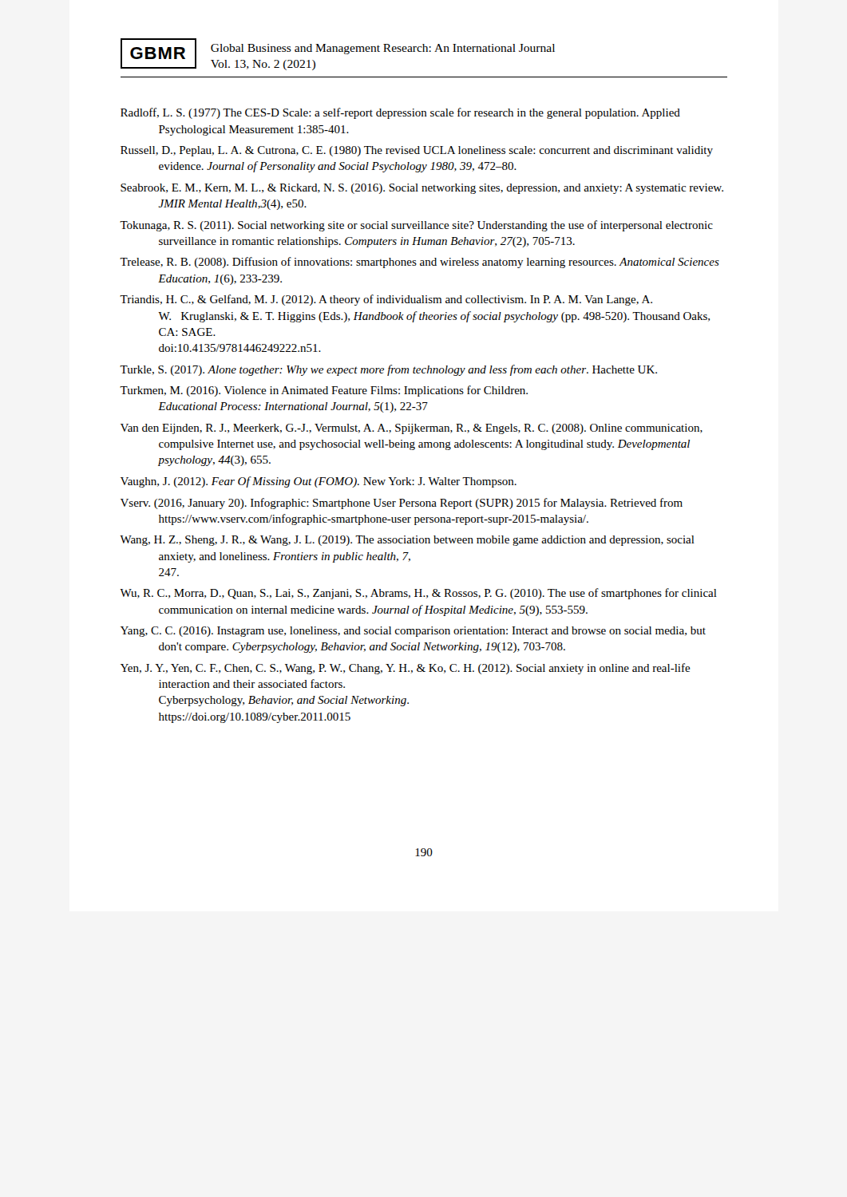GBMR
Global Business and Management Research: An International Journal
Vol. 13, No. 2 (2021)
Radloff, L. S. (1977) The CES-D Scale: a self-report depression scale for research in the general population. Applied Psychological Measurement 1:385-401.
Russell, D., Peplau, L. A. & Cutrona, C. E. (1980) The revised UCLA loneliness scale: concurrent and discriminant validity evidence. Journal of Personality and Social Psychology 1980, 39, 472–80.
Seabrook, E. M., Kern, M. L., & Rickard, N. S. (2016). Social networking sites, depression, and anxiety: A systematic review. JMIR Mental Health,3(4), e50.
Tokunaga, R. S. (2011). Social networking site or social surveillance site? Understanding the use of interpersonal electronic surveillance in romantic relationships. Computers in Human Behavior, 27(2), 705-713.
Trelease, R. B. (2008). Diffusion of innovations: smartphones and wireless anatomy learning resources. Anatomical Sciences Education, 1(6), 233-239.
Triandis, H. C., & Gelfand, M. J. (2012). A theory of individualism and collectivism. In P. A. M. Van Lange, A. W. Kruglanski, & E. T. Higgins (Eds.), Handbook of theories of social psychology (pp. 498-520). Thousand Oaks, CA: SAGE. doi:10.4135/9781446249222.n51.
Turkle, S. (2017). Alone together: Why we expect more from technology and less from each other. Hachette UK.
Turkmen, M. (2016). Violence in Animated Feature Films: Implications for Children. Educational Process: International Journal, 5(1), 22-37
Van den Eijnden, R. J., Meerkerk, G.-J., Vermulst, A. A., Spijkerman, R., & Engels, R. C. (2008). Online communication, compulsive Internet use, and psychosocial well-being among adolescents: A longitudinal study. Developmental psychology, 44(3), 655.
Vaughn, J. (2012). Fear Of Missing Out (FOMO). New York: J. Walter Thompson.
Vserv. (2016, January 20). Infographic: Smartphone User Persona Report (SUPR) 2015 for Malaysia. Retrieved from https://www.vserv.com/infographic-smartphone-user persona-report-supr-2015-malaysia/.
Wang, H. Z., Sheng, J. R., & Wang, J. L. (2019). The association between mobile game addiction and depression, social anxiety, and loneliness. Frontiers in public health, 7, 247.
Wu, R. C., Morra, D., Quan, S., Lai, S., Zanjani, S., Abrams, H., & Rossos, P. G. (2010). The use of smartphones for clinical communication on internal medicine wards. Journal of Hospital Medicine, 5(9), 553-559.
Yang, C. C. (2016). Instagram use, loneliness, and social comparison orientation: Interact and browse on social media, but don't compare. Cyberpsychology, Behavior, and Social Networking, 19(12), 703-708.
Yen, J. Y., Yen, C. F., Chen, C. S., Wang, P. W., Chang, Y. H., & Ko, C. H. (2012). Social anxiety in online and real-life interaction and their associated factors. Cyberpsychology, Behavior, and Social Networking. https://doi.org/10.1089/cyber.2011.0015
190